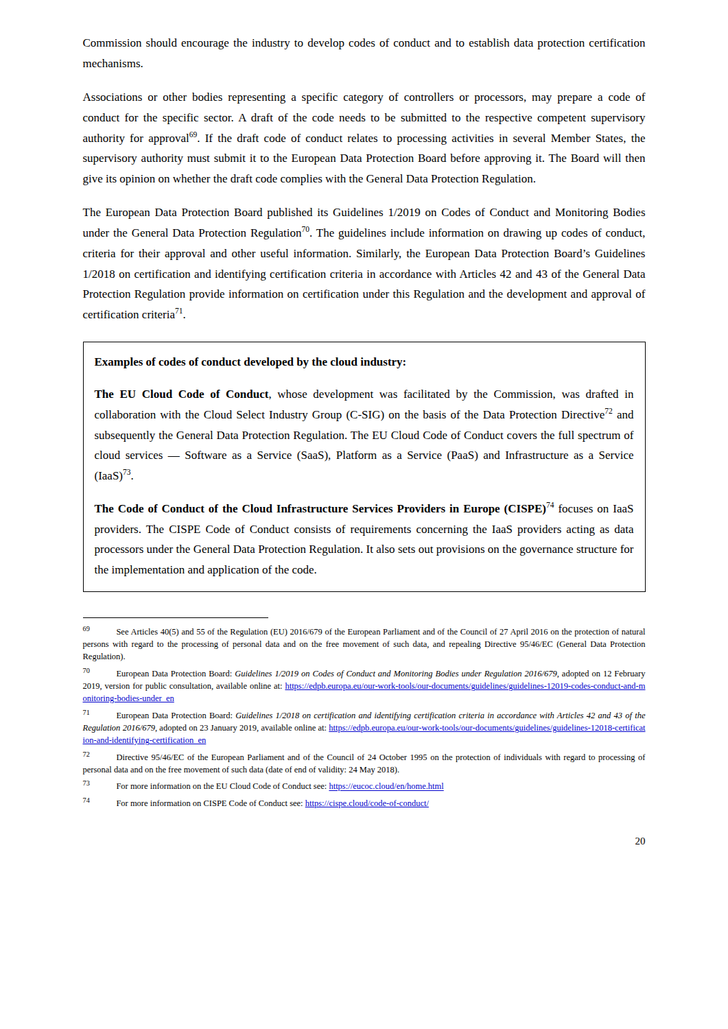Commission should encourage the industry to develop codes of conduct and to establish data protection certification mechanisms.
Associations or other bodies representing a specific category of controllers or processors, may prepare a code of conduct for the specific sector. A draft of the code needs to be submitted to the respective competent supervisory authority for approval69. If the draft code of conduct relates to processing activities in several Member States, the supervisory authority must submit it to the European Data Protection Board before approving it. The Board will then give its opinion on whether the draft code complies with the General Data Protection Regulation.
The European Data Protection Board published its Guidelines 1/2019 on Codes of Conduct and Monitoring Bodies under the General Data Protection Regulation70. The guidelines include information on drawing up codes of conduct, criteria for their approval and other useful information. Similarly, the European Data Protection Board’s Guidelines 1/2018 on certification and identifying certification criteria in accordance with Articles 42 and 43 of the General Data Protection Regulation provide information on certification under this Regulation and the development and approval of certification criteria71.
Examples of codes of conduct developed by the cloud industry:
The EU Cloud Code of Conduct, whose development was facilitated by the Commission, was drafted in collaboration with the Cloud Select Industry Group (C-SIG) on the basis of the Data Protection Directive72 and subsequently the General Data Protection Regulation. The EU Cloud Code of Conduct covers the full spectrum of cloud services — Software as a Service (SaaS), Platform as a Service (PaaS) and Infrastructure as a Service (IaaS)73.
The Code of Conduct of the Cloud Infrastructure Services Providers in Europe (CISPE)74 focuses on IaaS providers. The CISPE Code of Conduct consists of requirements concerning the IaaS providers acting as data processors under the General Data Protection Regulation. It also sets out provisions on the governance structure for the implementation and application of the code.
69 See Articles 40(5) and 55 of the Regulation (EU) 2016/679 of the European Parliament and of the Council of 27 April 2016 on the protection of natural persons with regard to the processing of personal data and on the free movement of such data, and repealing Directive 95/46/EC (General Data Protection Regulation).
70 European Data Protection Board: Guidelines 1/2019 on Codes of Conduct and Monitoring Bodies under Regulation 2016/679, adopted on 12 February 2019, version for public consultation, available online at: https://edpb.europa.eu/our-work-tools/our-documents/guidelines/guidelines-12019-codes-conduct-and-monitoring-bodies-under_en
71 European Data Protection Board: Guidelines 1/2018 on certification and identifying certification criteria in accordance with Articles 42 and 43 of the Regulation 2016/679, adopted on 23 January 2019, available online at: https://edpb.europa.eu/our-work-tools/our-documents/guidelines/guidelines-12018-certification-and-identifying-certification_en
72 Directive 95/46/EC of the European Parliament and of the Council of 24 October 1995 on the protection of individuals with regard to processing of personal data and on the free movement of such data (date of end of validity: 24 May 2018).
73 For more information on the EU Cloud Code of Conduct see: https://eucoc.cloud/en/home.html
74 For more information on CISPE Code of Conduct see: https://cispe.cloud/code-of-conduct/
20